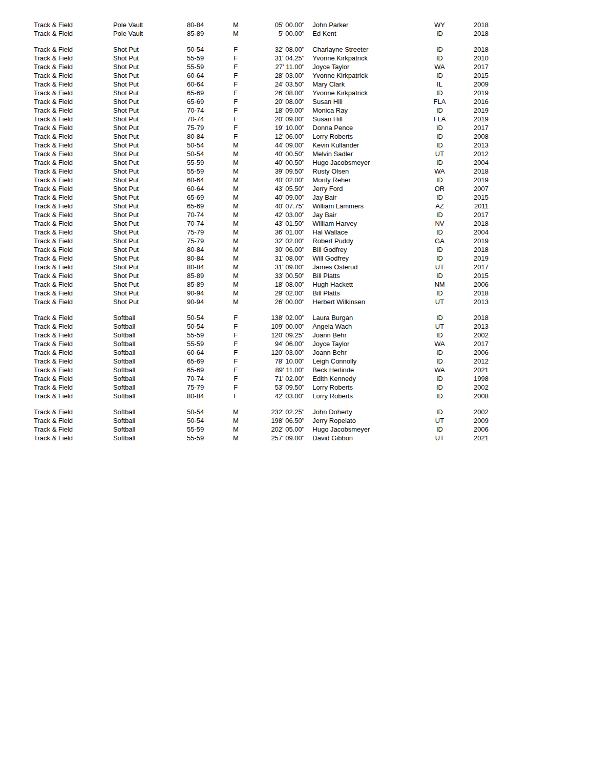| Track & Field | Pole Vault | 80-84 | M | 05' 00.00" | John Parker | WY | 2018 |
| Track & Field | Pole Vault | 85-89 | M | 5' 00.00" | Ed Kent | ID | 2018 |
| Track & Field | Shot Put | 50-54 | F | 32' 08.00" | Charlayne Streeter | ID | 2018 |
| Track & Field | Shot Put | 55-59 | F | 31' 04.25" | Yvonne Kirkpatrick | ID | 2010 |
| Track & Field | Shot Put | 55-59 | F | 27' 11.00" | Joyce Taylor | WA | 2017 |
| Track & Field | Shot Put | 60-64 | F | 28' 03.00" | Yvonne Kirkpatrick | ID | 2015 |
| Track & Field | Shot Put | 60-64 | F | 24' 03.50" | Mary Clark | IL | 2009 |
| Track & Field | Shot Put | 65-69 | F | 26' 08.00" | Yvonne Kirkpatrick | ID | 2019 |
| Track & Field | Shot Put | 65-69 | F | 20' 08.00" | Susan Hill | FLA | 2016 |
| Track & Field | Shot Put | 70-74 | F | 18' 09.00" | Monica Ray | ID | 2019 |
| Track & Field | Shot Put | 70-74 | F | 20' 09.00" | Susan Hill | FLA | 2019 |
| Track & Field | Shot Put | 75-79 | F | 19' 10.00" | Donna Pence | ID | 2017 |
| Track & Field | Shot Put | 80-84 | F | 12' 06.00" | Lorry Roberts | ID | 2008 |
| Track & Field | Shot Put | 50-54 | M | 44' 09.00" | Kevin Kullander | ID | 2013 |
| Track & Field | Shot Put | 50-54 | M | 40' 00.50" | Melvin Sadler | UT | 2012 |
| Track & Field | Shot Put | 55-59 | M | 40' 00.50" | Hugo Jacobsmeyer | ID | 2004 |
| Track & Field | Shot Put | 55-59 | M | 39' 09.50" | Rusty Olsen | WA | 2018 |
| Track & Field | Shot Put | 60-64 | M | 40' 02.00" | Monty Reher | ID | 2019 |
| Track & Field | Shot Put | 60-64 | M | 43' 05.50" | Jerry Ford | OR | 2007 |
| Track & Field | Shot Put | 65-69 | M | 40' 09.00" | Jay Bair | ID | 2015 |
| Track & Field | Shot Put | 65-69 | M | 40' 07.75" | William Lammers | AZ | 2011 |
| Track & Field | Shot Put | 70-74 | M | 42' 03.00" | Jay Bair | ID | 2017 |
| Track & Field | Shot Put | 70-74 | M | 43' 01.50" | William Harvey | NV | 2018 |
| Track & Field | Shot Put | 75-79 | M | 36' 01.00" | Hal Wallace | ID | 2004 |
| Track & Field | Shot Put | 75-79 | M | 32' 02.00" | Robert Puddy | GA | 2019 |
| Track & Field | Shot Put | 80-84 | M | 30' 06.00" | Bill Godfrey | ID | 2018 |
| Track & Field | Shot Put | 80-84 | M | 31' 08.00" | Will Godfrey | ID | 2019 |
| Track & Field | Shot Put | 80-84 | M | 31' 09.00" | James Osterud | UT | 2017 |
| Track & Field | Shot Put | 85-89 | M | 33' 00.50" | Bill Platts | ID | 2015 |
| Track & Field | Shot Put | 85-89 | M | 18' 08.00" | Hugh Hackett | NM | 2006 |
| Track & Field | Shot Put | 90-94 | M | 29' 02.00" | Bill Platts | ID | 2018 |
| Track & Field | Shot Put | 90-94 | M | 26' 00.00" | Herbert Wilkinsen | UT | 2013 |
| Track & Field | Softball | 50-54 | F | 138' 02.00" | Laura Burgan | ID | 2018 |
| Track & Field | Softball | 50-54 | F | 109' 00.00" | Angela Wach | UT | 2013 |
| Track & Field | Softball | 55-59 | F | 120' 09.25" | Joann Behr | ID | 2002 |
| Track & Field | Softball | 55-59 | F | 94' 06.00" | Joyce Taylor | WA | 2017 |
| Track & Field | Softball | 60-64 | F | 120' 03.00" | Joann Behr | ID | 2006 |
| Track & Field | Softball | 65-69 | F | 78' 10.00" | Leigh Connolly | ID | 2012 |
| Track & Field | Softball | 65-69 | F | 89' 11.00" | Beck Herlinde | WA | 2021 |
| Track & Field | Softball | 70-74 | F | 71' 02.00" | Edith Kennedy | ID | 1998 |
| Track & Field | Softball | 75-79 | F | 53' 09.50" | Lorry Roberts | ID | 2002 |
| Track & Field | Softball | 80-84 | F | 42' 03.00" | Lorry Roberts | ID | 2008 |
| Track & Field | Softball | 50-54 | M | 232' 02.25" | John Doherty | ID | 2002 |
| Track & Field | Softball | 50-54 | M | 198' 06.50" | Jerry Ropelato | UT | 2009 |
| Track & Field | Softball | 55-59 | M | 202' 05.00" | Hugo Jacobsmeyer | ID | 2006 |
| Track & Field | Softball | 55-59 | M | 257' 09.00" | David Gibbon | UT | 2021 |